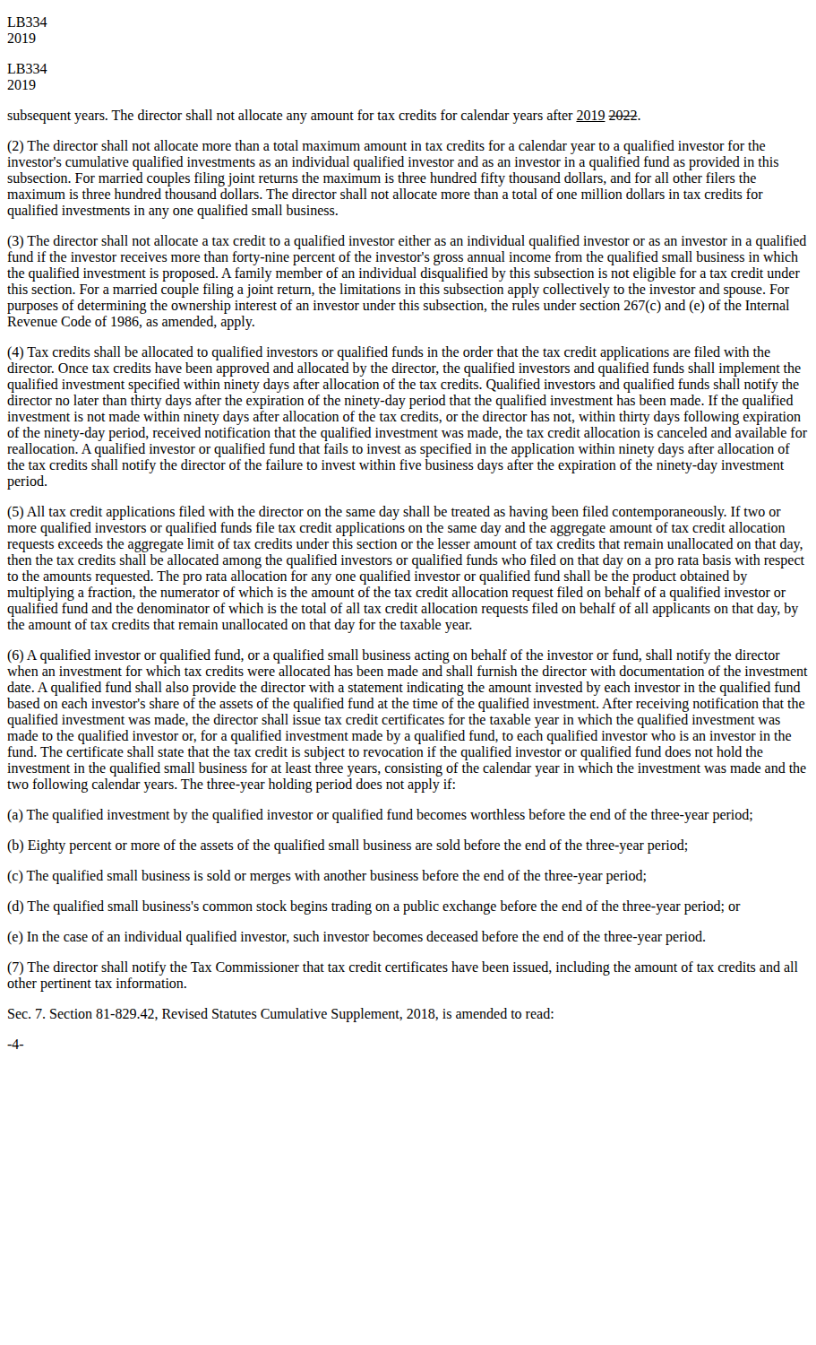LB334
2019
LB334
2019
subsequent years. The director shall not allocate any amount for tax credits for calendar years after 2019 2022.
(2) The director shall not allocate more than a total maximum amount in tax credits for a calendar year to a qualified investor for the investor's cumulative qualified investments as an individual qualified investor and as an investor in a qualified fund as provided in this subsection. For married couples filing joint returns the maximum is three hundred fifty thousand dollars, and for all other filers the maximum is three hundred thousand dollars. The director shall not allocate more than a total of one million dollars in tax credits for qualified investments in any one qualified small business.
(3) The director shall not allocate a tax credit to a qualified investor either as an individual qualified investor or as an investor in a qualified fund if the investor receives more than forty-nine percent of the investor's gross annual income from the qualified small business in which the qualified investment is proposed. A family member of an individual disqualified by this subsection is not eligible for a tax credit under this section. For a married couple filing a joint return, the limitations in this subsection apply collectively to the investor and spouse. For purposes of determining the ownership interest of an investor under this subsection, the rules under section 267(c) and (e) of the Internal Revenue Code of 1986, as amended, apply.
(4) Tax credits shall be allocated to qualified investors or qualified funds in the order that the tax credit applications are filed with the director. Once tax credits have been approved and allocated by the director, the qualified investors and qualified funds shall implement the qualified investment specified within ninety days after allocation of the tax credits. Qualified investors and qualified funds shall notify the director no later than thirty days after the expiration of the ninety-day period that the qualified investment has been made. If the qualified investment is not made within ninety days after allocation of the tax credits, or the director has not, within thirty days following expiration of the ninety-day period, received notification that the qualified investment was made, the tax credit allocation is canceled and available for reallocation. A qualified investor or qualified fund that fails to invest as specified in the application within ninety days after allocation of the tax credits shall notify the director of the failure to invest within five business days after the expiration of the ninety-day investment period.
(5) All tax credit applications filed with the director on the same day shall be treated as having been filed contemporaneously. If two or more qualified investors or qualified funds file tax credit applications on the same day and the aggregate amount of tax credit allocation requests exceeds the aggregate limit of tax credits under this section or the lesser amount of tax credits that remain unallocated on that day, then the tax credits shall be allocated among the qualified investors or qualified funds who filed on that day on a pro rata basis with respect to the amounts requested. The pro rata allocation for any one qualified investor or qualified fund shall be the product obtained by multiplying a fraction, the numerator of which is the amount of the tax credit allocation request filed on behalf of a qualified investor or qualified fund and the denominator of which is the total of all tax credit allocation requests filed on behalf of all applicants on that day, by the amount of tax credits that remain unallocated on that day for the taxable year.
(6) A qualified investor or qualified fund, or a qualified small business acting on behalf of the investor or fund, shall notify the director when an investment for which tax credits were allocated has been made and shall furnish the director with documentation of the investment date. A qualified fund shall also provide the director with a statement indicating the amount invested by each investor in the qualified fund based on each investor's share of the assets of the qualified fund at the time of the qualified investment. After receiving notification that the qualified investment was made, the director shall issue tax credit certificates for the taxable year in which the qualified investment was made to the qualified investor or, for a qualified investment made by a qualified fund, to each qualified investor who is an investor in the fund. The certificate shall state that the tax credit is subject to revocation if the qualified investor or qualified fund does not hold the investment in the qualified small business for at least three years, consisting of the calendar year in which the investment was made and the two following calendar years. The three-year holding period does not apply if:
(a) The qualified investment by the qualified investor or qualified fund becomes worthless before the end of the three-year period;
(b) Eighty percent or more of the assets of the qualified small business are sold before the end of the three-year period;
(c) The qualified small business is sold or merges with another business before the end of the three-year period;
(d) The qualified small business's common stock begins trading on a public exchange before the end of the three-year period; or
(e) In the case of an individual qualified investor, such investor becomes deceased before the end of the three-year period.
(7) The director shall notify the Tax Commissioner that tax credit certificates have been issued, including the amount of tax credits and all other pertinent tax information.
Sec. 7. Section 81-829.42, Revised Statutes Cumulative Supplement, 2018, is amended to read:
-4-